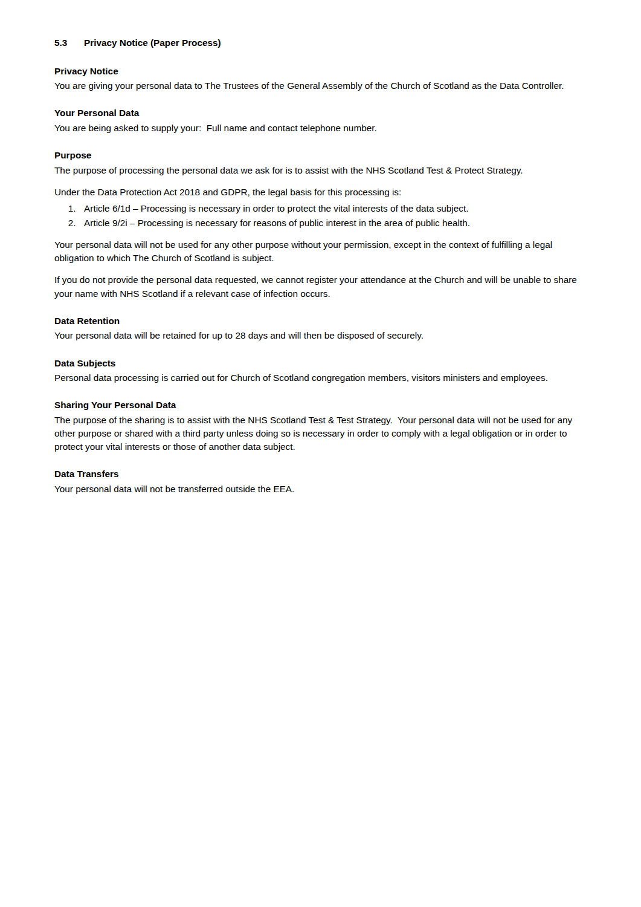5.3 Privacy Notice (Paper Process)
Privacy Notice
You are giving your personal data to The Trustees of the General Assembly of the Church of Scotland as the Data Controller.
Your Personal Data
You are being asked to supply your: Full name and contact telephone number.
Purpose
The purpose of processing the personal data we ask for is to assist with the NHS Scotland Test & Protect Strategy.
Under the Data Protection Act 2018 and GDPR, the legal basis for this processing is:
Article 6/1d – Processing is necessary in order to protect the vital interests of the data subject.
Article 9/2i – Processing is necessary for reasons of public interest in the area of public health.
Your personal data will not be used for any other purpose without your permission, except in the context of fulfilling a legal obligation to which The Church of Scotland is subject.
If you do not provide the personal data requested, we cannot register your attendance at the Church and will be unable to share your name with NHS Scotland if a relevant case of infection occurs.
Data Retention
Your personal data will be retained for up to 28 days and will then be disposed of securely.
Data Subjects
Personal data processing is carried out for Church of Scotland congregation members, visitors ministers and employees.
Sharing Your Personal Data
The purpose of the sharing is to assist with the NHS Scotland Test & Test Strategy. Your personal data will not be used for any other purpose or shared with a third party unless doing so is necessary in order to comply with a legal obligation or in order to protect your vital interests or those of another data subject.
Data Transfers
Your personal data will not be transferred outside the EEA.